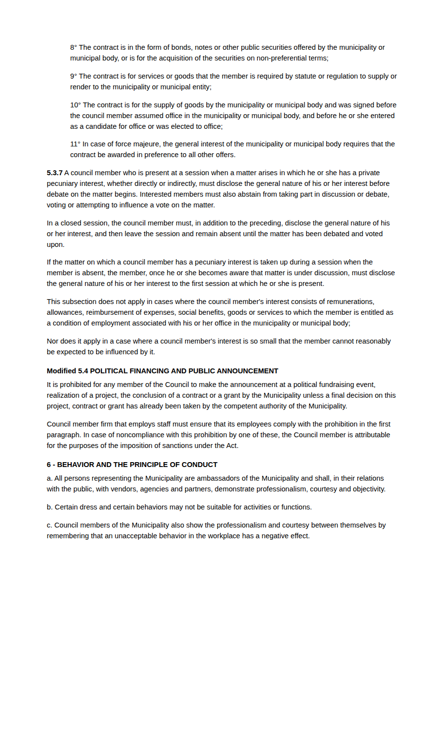8° The contract is in the form of bonds, notes or other public securities offered by the municipality or municipal body, or is for the acquisition of the securities on non-preferential terms;
9° The contract is for services or goods that the member is required by statute or regulation to supply or render to the municipality or municipal entity;
10° The contract is for the supply of goods by the municipality or municipal body and was signed before the council member assumed office in the municipality or municipal body, and before he or she entered as a candidate for office or was elected to office;
11° In case of force majeure, the general interest of the municipality or municipal body requires that the contract be awarded in preference to all other offers.
5.3.7 A council member who is present at a session when a matter arises in which he or she has a private pecuniary interest, whether directly or indirectly, must disclose the general nature of his or her interest before debate on the matter begins. Interested members must also abstain from taking part in discussion or debate, voting or attempting to influence a vote on the matter.
In a closed session, the council member must, in addition to the preceding, disclose the general nature of his or her interest, and then leave the session and remain absent until the matter has been debated and voted upon.
If the matter on which a council member has a pecuniary interest is taken up during a session when the member is absent, the member, once he or she becomes aware that matter is under discussion, must disclose the general nature of his or her interest to the first session at which he or she is present.
This subsection does not apply in cases where the council member's interest consists of remunerations, allowances, reimbursement of expenses, social benefits, goods or services to which the member is entitled as a condition of employment associated with his or her office in the municipality or municipal body;
Nor does it apply in a case where a council member's interest is so small that the member cannot reasonably be expected to be influenced by it.
Modified 5.4 POLITICAL FINANCING AND PUBLIC ANNOUNCEMENT
It is prohibited for any member of the Council to make the announcement at a political fundraising event, realization of a project, the conclusion of a contract or a grant by the Municipality unless a final decision on this project, contract or grant has already been taken by the competent authority of the Municipality.
Council member firm that employs staff must ensure that its employees comply with the prohibition in the first paragraph. In case of noncompliance with this prohibition by one of these, the Council member is attributable for the purposes of the imposition of sanctions under the Act.
6 - BEHAVIOR AND THE PRINCIPLE OF CONDUCT
a. All persons representing the Municipality are ambassadors of the Municipality and shall, in their relations with the public, with vendors, agencies and partners, demonstrate professionalism, courtesy and objectivity.
b. Certain dress and certain behaviors may not be suitable for activities or functions.
c. Council members of the Municipality also show the professionalism and courtesy between themselves by remembering that an unacceptable behavior in the workplace has a negative effect.